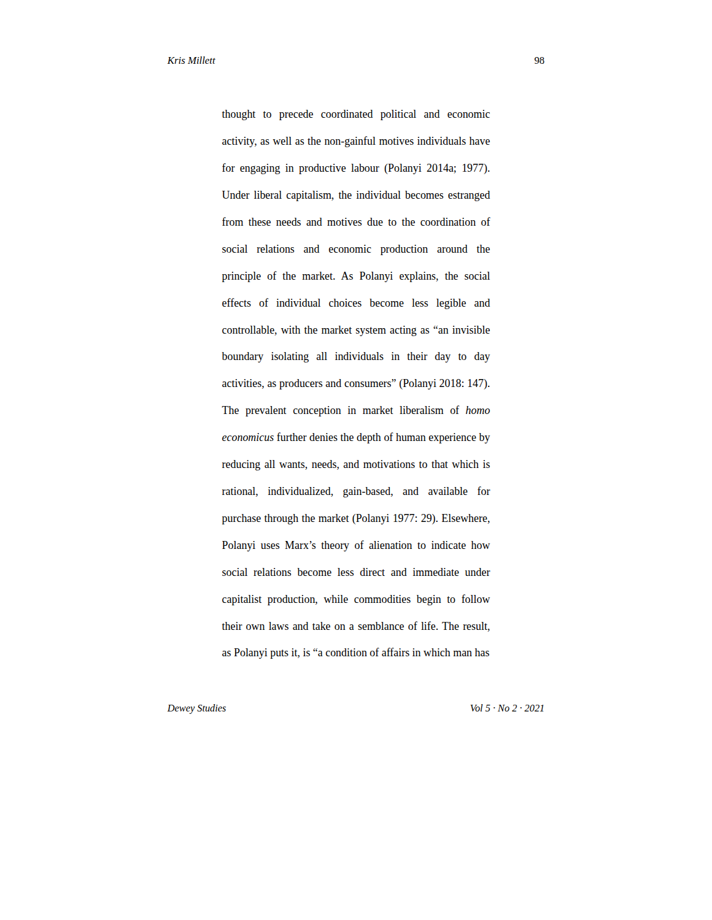Kris Millett 98
thought to precede coordinated political and economic activity, as well as the non-gainful motives individuals have for engaging in productive labour (Polanyi 2014a; 1977). Under liberal capitalism, the individual becomes estranged from these needs and motives due to the coordination of social relations and economic production around the principle of the market. As Polanyi explains, the social effects of individual choices become less legible and controllable, with the market system acting as “an invisible boundary isolating all individuals in their day to day activities, as producers and consumers” (Polanyi 2018: 147). The prevalent conception in market liberalism of homo economicus further denies the depth of human experience by reducing all wants, needs, and motivations to that which is rational, individualized, gain-based, and available for purchase through the market (Polanyi 1977: 29). Elsewhere, Polanyi uses Marx’s theory of alienation to indicate how social relations become less direct and immediate under capitalist production, while commodities begin to follow their own laws and take on a semblance of life. The result, as Polanyi puts it, is “a condition of affairs in which man has
Dewey Studies Vol 5 · No 2 · 2021